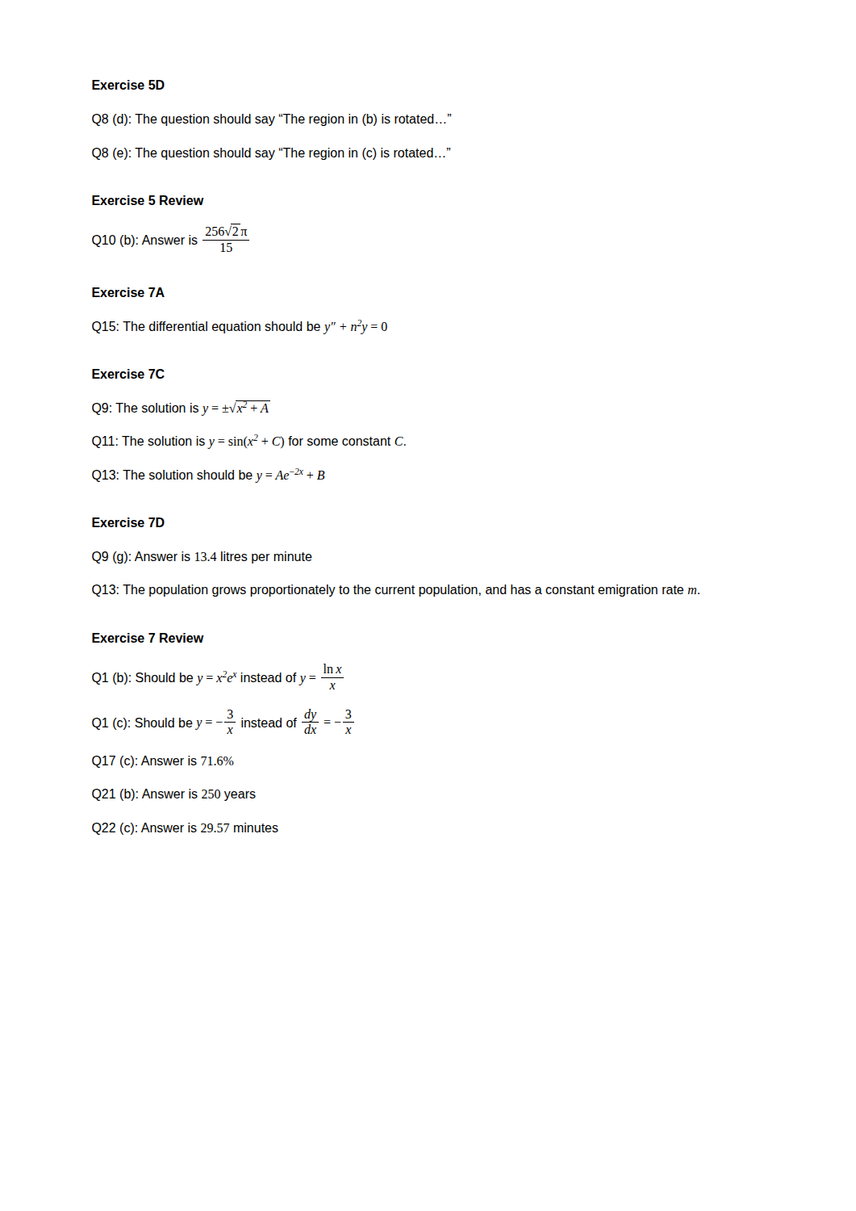Exercise 5D
Q8 (d): The question should say “The region in (b) is rotated…”
Q8 (e): The question should say “The region in (c) is rotated…”
Exercise 5 Review
Q10 (b): Answer is 256√2π 15
Exercise 7A
Q15: The differential equation should be y″ + n2y = 0
Exercise 7C
Q9: The solution is y = ±√x2 + A
Q11: The solution is y = sin(x2 + C) for some constant C.
Q13: The solution should be y = Ae−2x + B
Exercise 7D
Q9 (g): Answer is 13.4 litres per minute
Q13: The population grows proportionately to the current population, and has a constant emigration rate m.
Exercise 7 Review
Q1 (b): Should be y = x2ex instead of y = ln x x
Q1 (c): Should be y = −3 x instead of dy dx = −3 x
Q17 (c): Answer is 71.6%
Q21 (b): Answer is 250 years
Q22 (c): Answer is 29.57 minutes